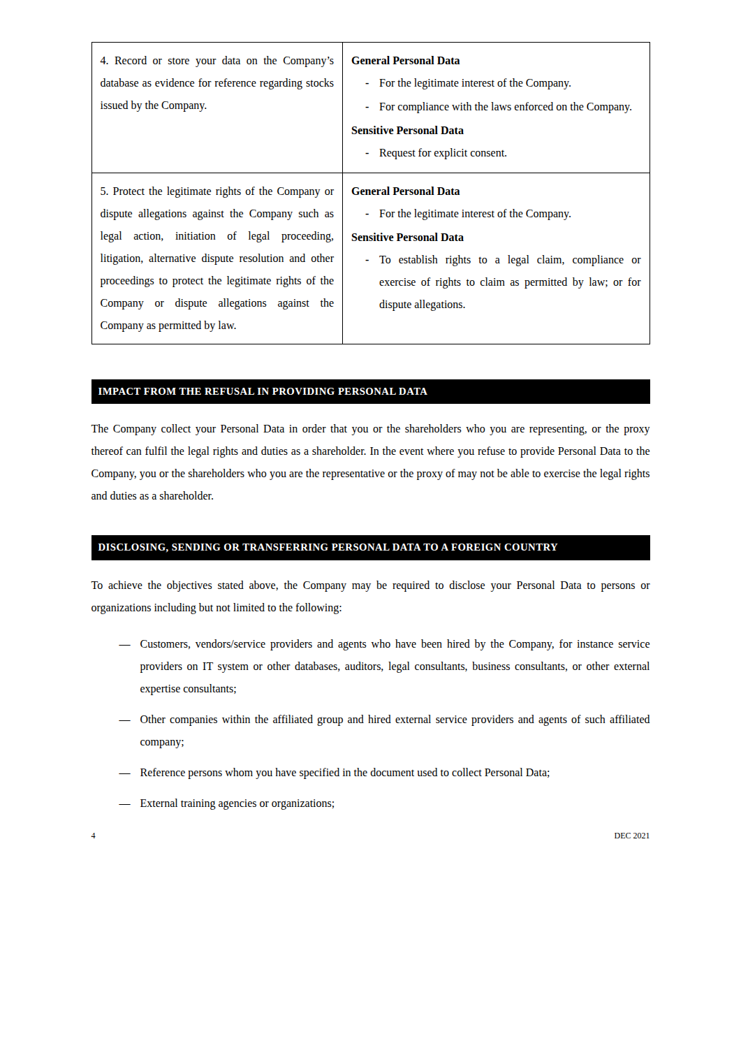| 4. Record or store your data on the Company’s database as evidence for reference regarding stocks issued by the Company. | General Personal Data For the legitimate interest of the Company. For compliance with the laws enforced on the Company. Sensitive Personal Data Request for explicit consent. |
| 5. Protect the legitimate rights of the Company or dispute allegations against the Company such as legal action, initiation of legal proceeding, litigation, alternative dispute resolution and other proceedings to protect the legitimate rights of the Company or dispute allegations against the Company as permitted by law. | General Personal Data For the legitimate interest of the Company. Sensitive Personal Data To establish rights to a legal claim, compliance or exercise of rights to claim as permitted by law; or for dispute allegations. |
IMPACT FROM THE REFUSAL IN PROVIDING PERSONAL DATA
The Company collect your Personal Data in order that you or the shareholders who you are representing, or the proxy thereof can fulfil the legal rights and duties as a shareholder. In the event where you refuse to provide Personal Data to the Company, you or the shareholders who you are the representative or the proxy of may not be able to exercise the legal rights and duties as a shareholder.
DISCLOSING, SENDING OR TRANSFERRING PERSONAL DATA TO A FOREIGN COUNTRY
To achieve the objectives stated above, the Company may be required to disclose your Personal Data to persons or organizations including but not limited to the following:
Customers, vendors/service providers and agents who have been hired by the Company, for instance service providers on IT system or other databases, auditors, legal consultants, business consultants, or other external expertise consultants;
Other companies within the affiliated group and hired external service providers and agents of such affiliated company;
Reference persons whom you have specified in the document used to collect Personal Data;
External training agencies or organizations;
4 DEC 2021